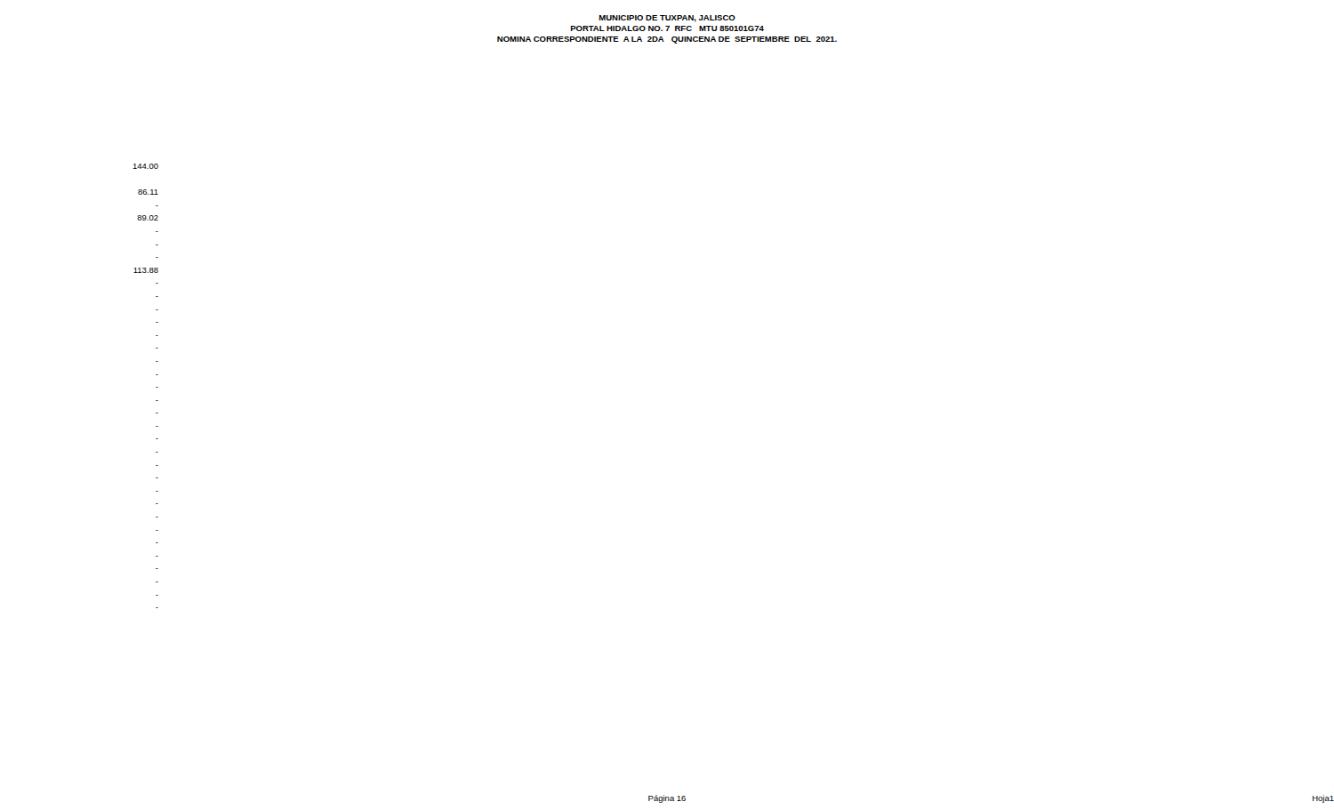MUNICIPIO DE TUXPAN, JALISCO
PORTAL HIDALGO NO. 7 RFC MTU 850101G74
NOMINA CORRESPONDIENTE A LA 2DA QUINCENA DE SEPTIEMBRE DEL 2021.
144.00
86.11
-
89.02
-
-
-
113.88
-
-
-
-
-
-
-
-
-
-
-
-
-
-
-
-
-
-
-
-
-
-
-
-
-
-
Página 16
Hoja1